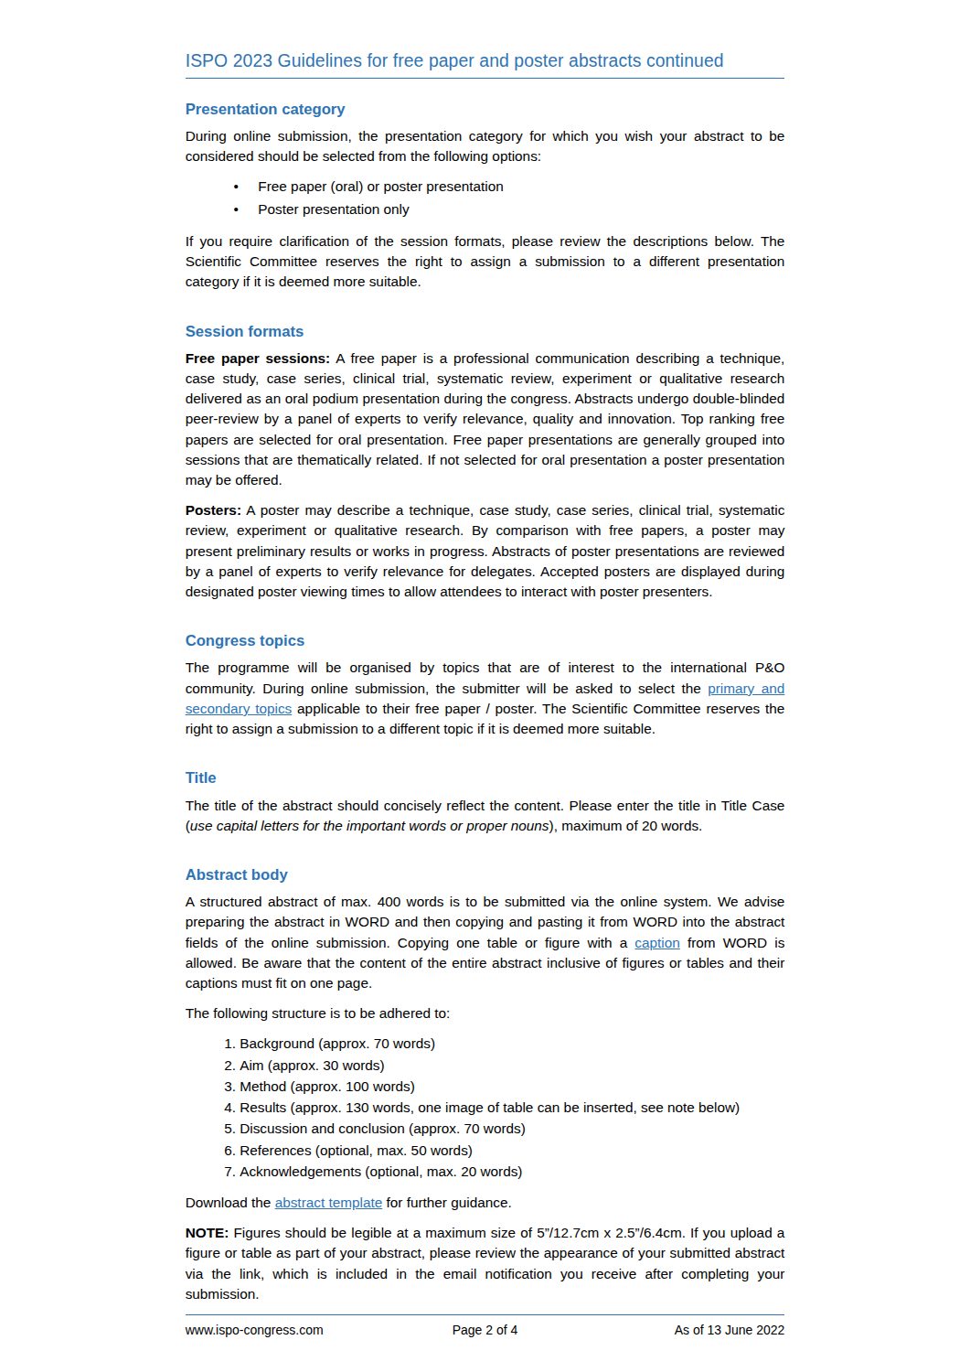ISPO 2023 Guidelines for free paper and poster abstracts continued
Presentation category
During online submission, the presentation category for which you wish your abstract to be considered should be selected from the following options:
Free paper (oral) or poster presentation
Poster presentation only
If you require clarification of the session formats, please review the descriptions below. The Scientific Committee reserves the right to assign a submission to a different presentation category if it is deemed more suitable.
Session formats
Free paper sessions: A free paper is a professional communication describing a technique, case study, case series, clinical trial, systematic review, experiment or qualitative research delivered as an oral podium presentation during the congress. Abstracts undergo double-blinded peer-review by a panel of experts to verify relevance, quality and innovation. Top ranking free papers are selected for oral presentation. Free paper presentations are generally grouped into sessions that are thematically related. If not selected for oral presentation a poster presentation may be offered.
Posters: A poster may describe a technique, case study, case series, clinical trial, systematic review, experiment or qualitative research. By comparison with free papers, a poster may present preliminary results or works in progress. Abstracts of poster presentations are reviewed by a panel of experts to verify relevance for delegates. Accepted posters are displayed during designated poster viewing times to allow attendees to interact with poster presenters.
Congress topics
The programme will be organised by topics that are of interest to the international P&O community. During online submission, the submitter will be asked to select the primary and secondary topics applicable to their free paper / poster. The Scientific Committee reserves the right to assign a submission to a different topic if it is deemed more suitable.
Title
The title of the abstract should concisely reflect the content. Please enter the title in Title Case (use capital letters for the important words or proper nouns), maximum of 20 words.
Abstract body
A structured abstract of max. 400 words is to be submitted via the online system. We advise preparing the abstract in WORD and then copying and pasting it from WORD into the abstract fields of the online submission. Copying one table or figure with a caption from WORD is allowed. Be aware that the content of the entire abstract inclusive of figures or tables and their captions must fit on one page.
The following structure is to be adhered to:
Background (approx. 70 words)
Aim (approx. 30 words)
Method (approx. 100 words)
Results (approx. 130 words, one image of table can be inserted, see note below)
Discussion and conclusion (approx. 70 words)
References (optional, max. 50 words)
Acknowledgements (optional, max. 20 words)
Download the abstract template for further guidance.
NOTE: Figures should be legible at a maximum size of 5”/12.7cm x 2.5”/6.4cm. If you upload a figure or table as part of your abstract, please review the appearance of your submitted abstract via the link, which is included in the email notification you receive after completing your submission.
www.ispo-congress.com
Page 2 of 4
As of 13 June 2022